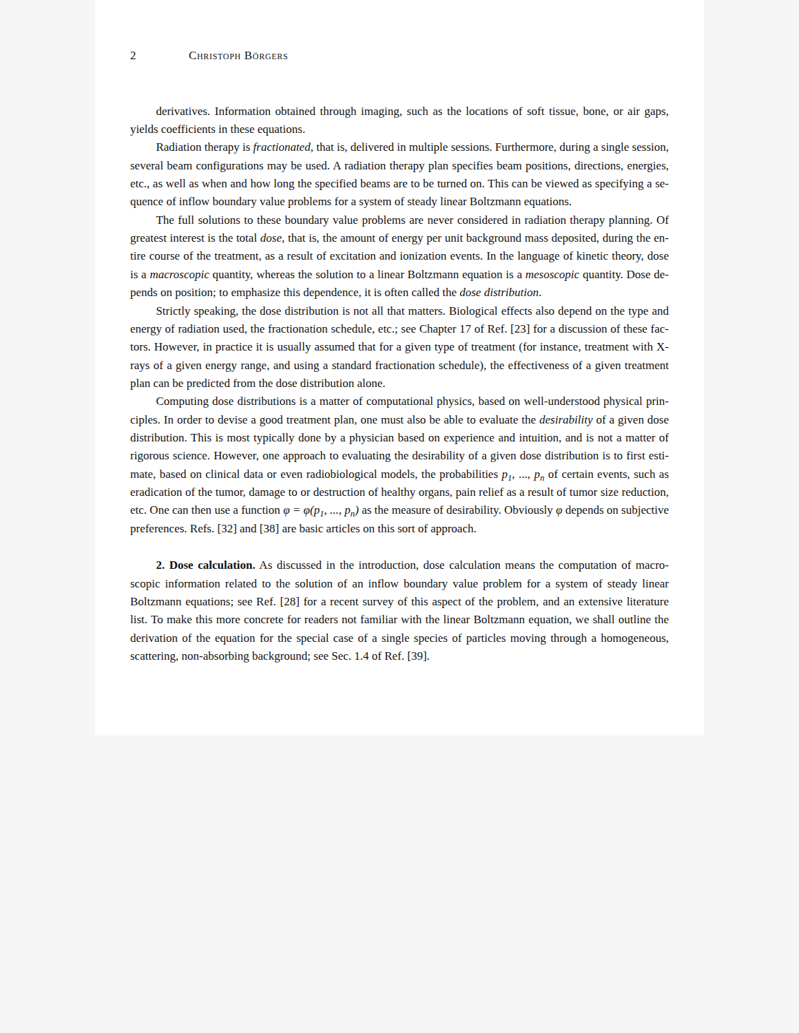2 Christoph Börgers
derivatives. Information obtained through imaging, such as the locations of soft tissue, bone, or air gaps, yields coefficients in these equations.
Radiation therapy is fractionated, that is, delivered in multiple sessions. Furthermore, during a single session, several beam configurations may be used. A radiation therapy plan specifies beam positions, directions, energies, etc., as well as when and how long the specified beams are to be turned on. This can be viewed as specifying a sequence of inflow boundary value problems for a system of steady linear Boltzmann equations.
The full solutions to these boundary value problems are never considered in radiation therapy planning. Of greatest interest is the total dose, that is, the amount of energy per unit background mass deposited, during the entire course of the treatment, as a result of excitation and ionization events. In the language of kinetic theory, dose is a macroscopic quantity, whereas the solution to a linear Boltzmann equation is a mesoscopic quantity. Dose depends on position; to emphasize this dependence, it is often called the dose distribution.
Strictly speaking, the dose distribution is not all that matters. Biological effects also depend on the type and energy of radiation used, the fractionation schedule, etc.; see Chapter 17 of Ref. [23] for a discussion of these factors. However, in practice it is usually assumed that for a given type of treatment (for instance, treatment with X-rays of a given energy range, and using a standard fractionation schedule), the effectiveness of a given treatment plan can be predicted from the dose distribution alone.
Computing dose distributions is a matter of computational physics, based on well-understood physical principles. In order to devise a good treatment plan, one must also be able to evaluate the desirability of a given dose distribution. This is most typically done by a physician based on experience and intuition, and is not a matter of rigorous science. However, one approach to evaluating the desirability of a given dose distribution is to first estimate, based on clinical data or even radiobiological models, the probabilities p1, ..., pn of certain events, such as eradication of the tumor, damage to or destruction of healthy organs, pain relief as a result of tumor size reduction, etc. One can then use a function φ = φ(p1, ..., pn) as the measure of desirability. Obviously φ depends on subjective preferences. Refs. [32] and [38] are basic articles on this sort of approach.
2. Dose calculation. As discussed in the introduction, dose calculation means the computation of macroscopic information related to the solution of an inflow boundary value problem for a system of steady linear Boltzmann equations; see Ref. [28] for a recent survey of this aspect of the problem, and an extensive literature list. To make this more concrete for readers not familiar with the linear Boltzmann equation, we shall outline the derivation of the equation for the special case of a single species of particles moving through a homogeneous, scattering, non-absorbing background; see Sec. 1.4 of Ref. [39].